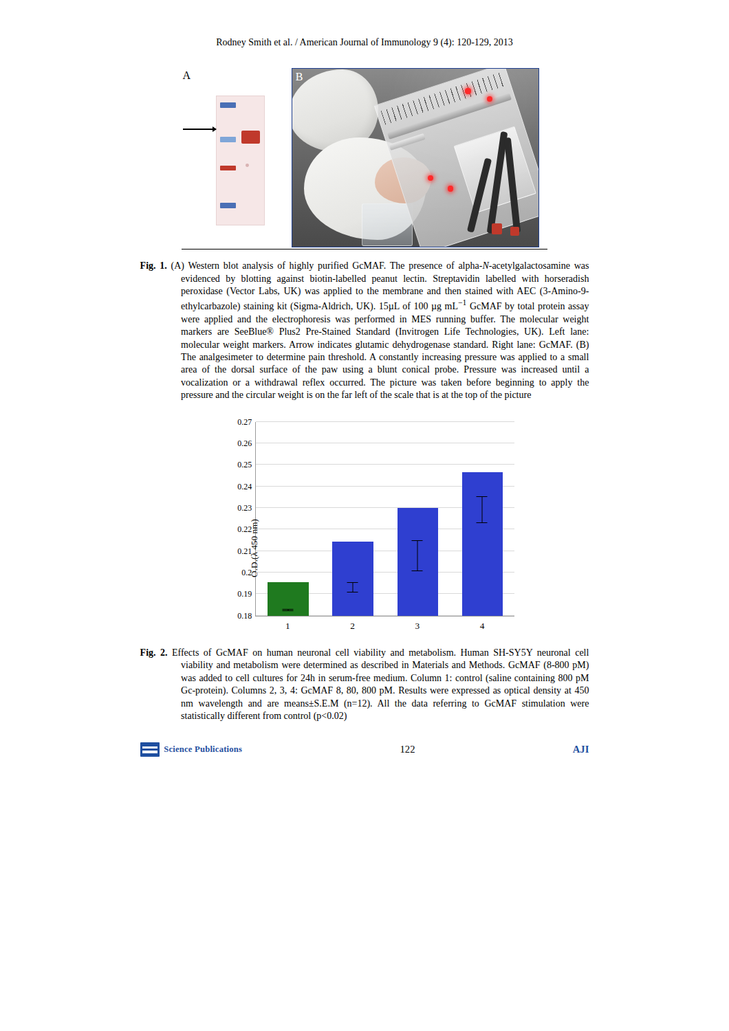Rodney Smith et al. / American Journal of Immunology 9 (4): 120-129, 2013
A
B
Fig. 1. (A) Western blot analysis of highly purified GcMAF. The presence of alpha-N-acetylgalactosamine was evidenced by blotting against biotin-labelled peanut lectin. Streptavidin labelled with horseradish peroxidase (Vector Labs, UK) was applied to the membrane and then stained with AEC (3-Amino-9-ethylcarbazole) staining kit (Sigma-Aldrich, UK). 15µL of 100 µg mL−1 GcMAF by total protein assay were applied and the electrophoresis was performed in MES running buffer. The molecular weight markers are SeeBlue® Plus2 Pre-Stained Standard (Invitrogen Life Technologies, UK). Left lane: molecular weight markers. Arrow indicates glutamic dehydrogenase standard. Right lane: GcMAF. (B) The analgesimeter to determine pain threshold. A constantly increasing pressure was applied to a small area of the dorsal surface of the paw using a blunt conical probe. Pressure was increased until a vocalization or a withdrawal reflex occurred. The picture was taken before beginning to apply the pressure and the circular weight is on the far left of the scale that is at the top of the picture
O.D.(λ 450 nm)
0.18
0.19
0.2
0.21
0.22
0.23
0.24
0.25
0.26
0.27
1234
Fig. 2. Effects of GcMAF on human neuronal cell viability and metabolism. Human SH-SY5Y neuronal cell viability and metabolism were determined as described in Materials and Methods. GcMAF (8-800 pM) was added to cell cultures for 24h in serum-free medium. Column 1: control (saline containing 800 pM Gc-protein). Columns 2, 3, 4: GcMAF 8, 80, 800 pM. Results were expressed as optical density at 450 nm wavelength and are means±S.E.M (n=12). All the data referring to GcMAF stimulation were statistically different from control (p<0.02)
Science Publications
122
AJI